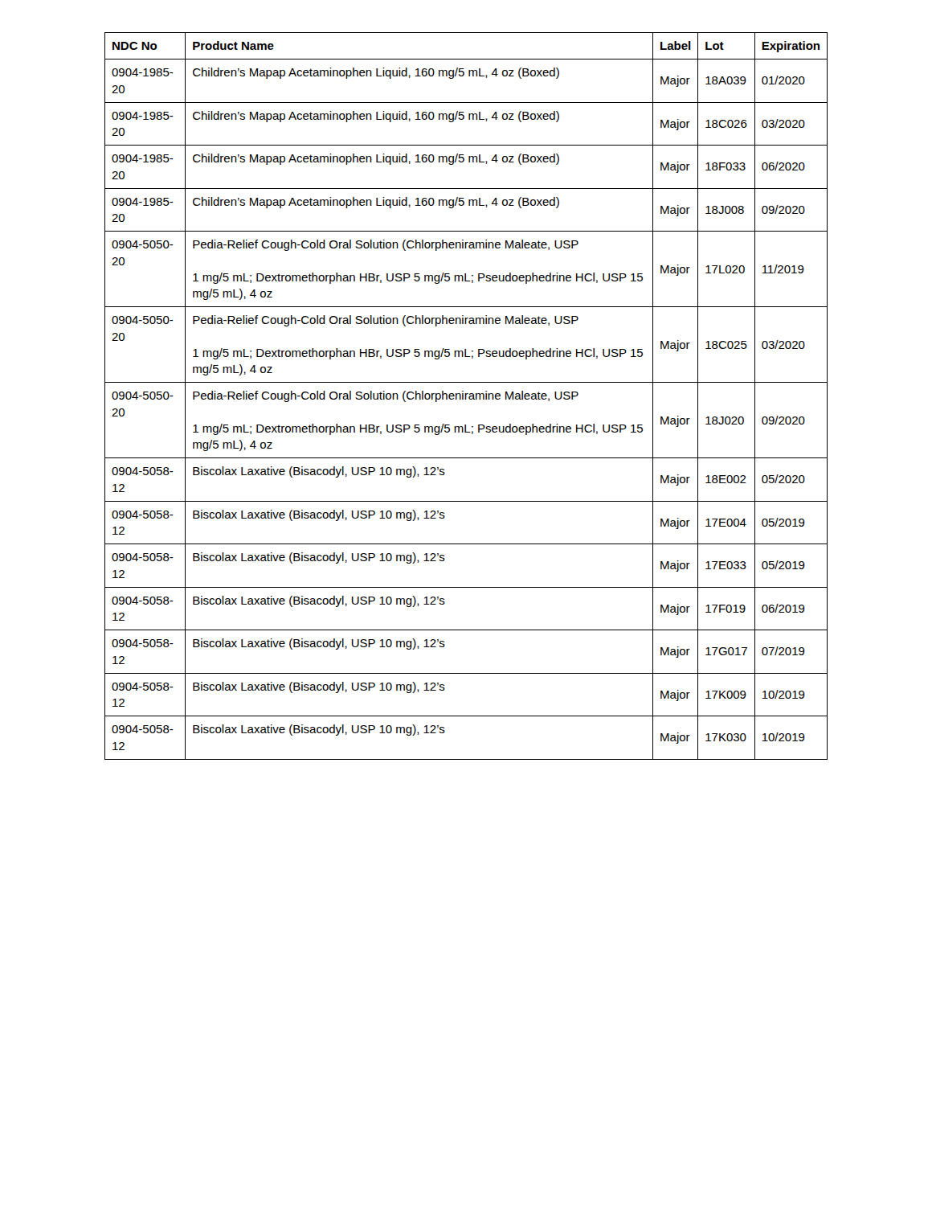| NDC No | Product Name | Label | Lot | Expiration |
| --- | --- | --- | --- | --- |
| 0904-1985-20 | Children’s Mapap Acetaminophen Liquid, 160 mg/5 mL, 4 oz (Boxed) | Major | 18A039 | 01/2020 |
| 0904-1985-20 | Children’s Mapap Acetaminophen Liquid, 160 mg/5 mL, 4 oz (Boxed) | Major | 18C026 | 03/2020 |
| 0904-1985-20 | Children’s Mapap Acetaminophen Liquid, 160 mg/5 mL, 4 oz (Boxed) | Major | 18F033 | 06/2020 |
| 0904-1985-20 | Children’s Mapap Acetaminophen Liquid, 160 mg/5 mL, 4 oz (Boxed) | Major | 18J008 | 09/2020 |
| 0904-5050-20 | Pedia-Relief Cough-Cold Oral Solution (Chlorpheniramine Maleate, USP 1 mg/5 mL; Dextromethorphan HBr, USP 5 mg/5 mL; Pseudoephedrine HCl, USP 15 mg/5 mL), 4 oz | Major | 17L020 | 11/2019 |
| 0904-5050-20 | Pedia-Relief Cough-Cold Oral Solution (Chlorpheniramine Maleate, USP 1 mg/5 mL; Dextromethorphan HBr, USP 5 mg/5 mL; Pseudoephedrine HCl, USP 15 mg/5 mL), 4 oz | Major | 18C025 | 03/2020 |
| 0904-5050-20 | Pedia-Relief Cough-Cold Oral Solution (Chlorpheniramine Maleate, USP 1 mg/5 mL; Dextromethorphan HBr, USP 5 mg/5 mL; Pseudoephedrine HCl, USP 15 mg/5 mL), 4 oz | Major | 18J020 | 09/2020 |
| 0904-5058-12 | Biscolax Laxative (Bisacodyl, USP 10 mg), 12’s | Major | 18E002 | 05/2020 |
| 0904-5058-12 | Biscolax Laxative (Bisacodyl, USP 10 mg), 12’s | Major | 17E004 | 05/2019 |
| 0904-5058-12 | Biscolax Laxative (Bisacodyl, USP 10 mg), 12’s | Major | 17E033 | 05/2019 |
| 0904-5058-12 | Biscolax Laxative (Bisacodyl, USP 10 mg), 12’s | Major | 17F019 | 06/2019 |
| 0904-5058-12 | Biscolax Laxative (Bisacodyl, USP 10 mg), 12’s | Major | 17G017 | 07/2019 |
| 0904-5058-12 | Biscolax Laxative (Bisacodyl, USP 10 mg), 12’s | Major | 17K009 | 10/2019 |
| 0904-5058-12 | Biscolax Laxative (Bisacodyl, USP 10 mg), 12’s | Major | 17K030 | 10/2019 |